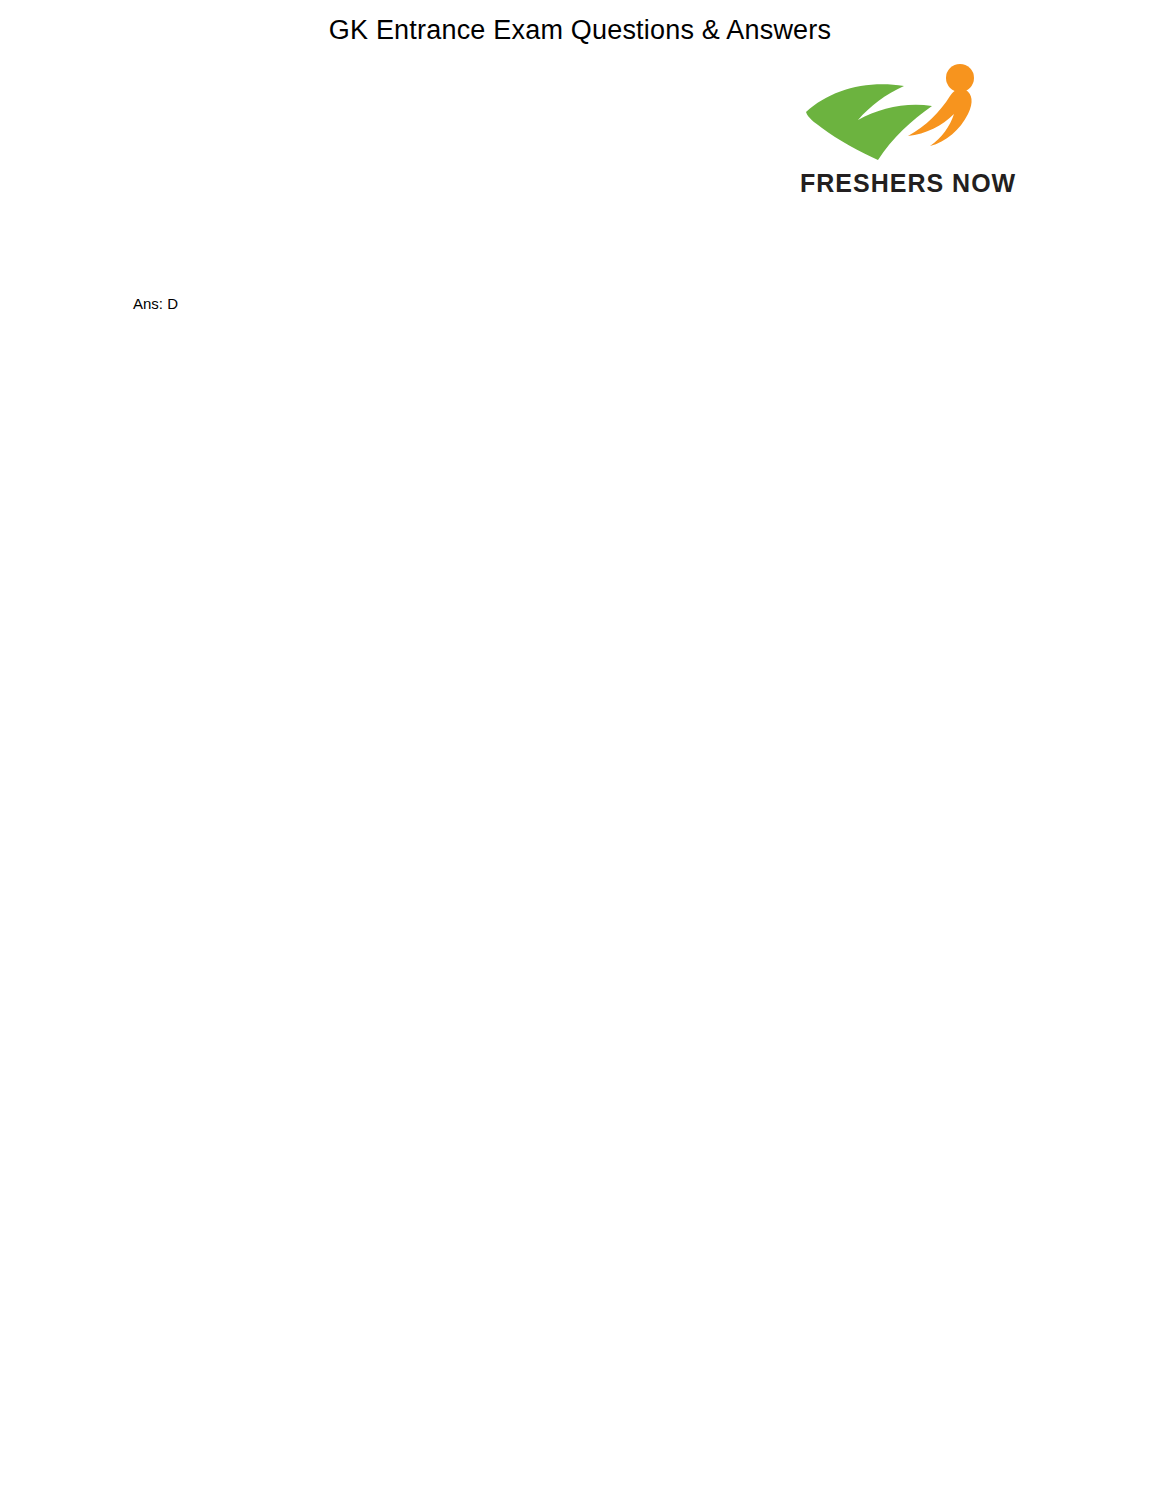GK Entrance Exam Questions & Answers
FRESHERS NOW
Ans: D